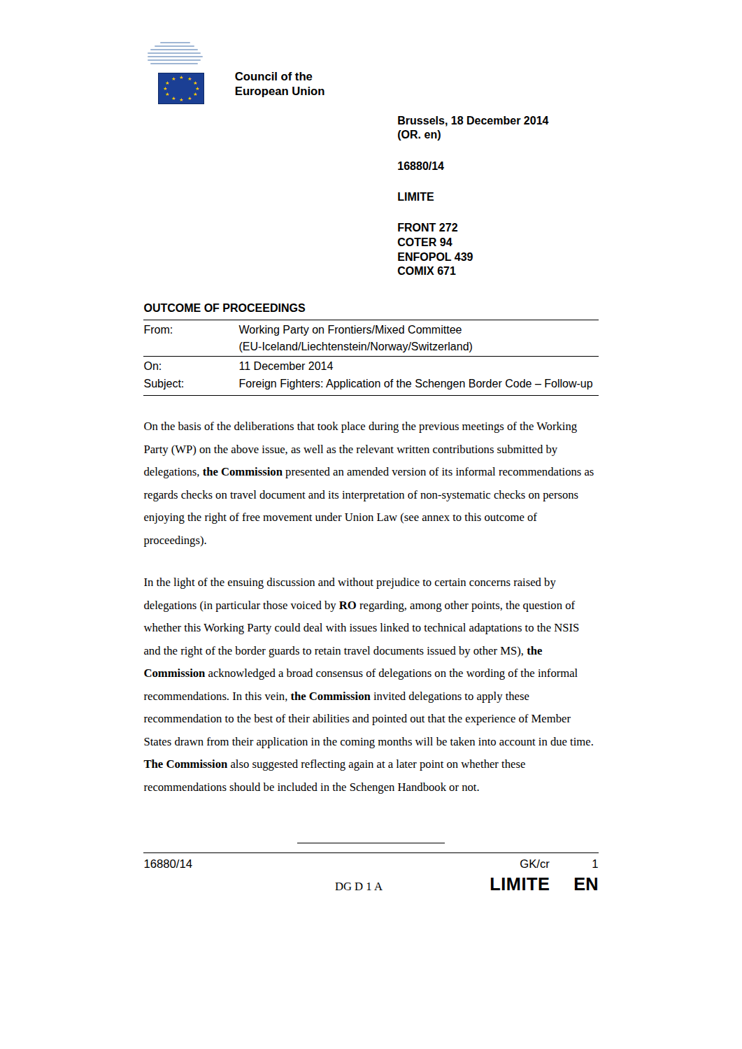★ ★ ★ ★ ★ ★ ★ ★ ★ ★ ★ ★
Council of the
European Union
Brussels, 18 December 2014
(OR. en)
16880/14
LIMITE
FRONT 272
COTER 94
ENFOPOL 439
COMIX 671
OUTCOME OF PROCEEDINGS
| From: | Working Party on Frontiers/Mixed Committee |
| | (EU-Iceland/Liechtenstein/Norway/Switzerland) |
| On: | 11 December 2014 |
| Subject: | Foreign Fighters: Application of the Schengen Border Code – Follow-up |
On the basis of the deliberations that took place during the previous meetings of the Working Party (WP) on the above issue, as well as the relevant written contributions submitted by delegations, the Commission presented an amended version of its informal recommendations as regards checks on travel document and its interpretation of non-systematic checks on persons enjoying the right of free movement under Union Law (see annex to this outcome of proceedings).
In the light of the ensuing discussion and without prejudice to certain concerns raised by delegations (in particular those voiced by RO regarding, among other points, the question of whether this Working Party could deal with issues linked to technical adaptations to the NSIS and the right of the border guards to retain travel documents issued by other MS), the Commission acknowledged a broad consensus of delegations on the wording of the informal recommendations. In this vein, the Commission invited delegations to apply these recommendation to the best of their abilities and pointed out that the experience of Member States drawn from their application in the coming months will be taken into account in due time. The Commission also suggested reflecting again at a later point on whether these recommendations should be included in the Schengen Handbook or not.
16880/14 GK/cr 1
LIMITE DG D 1 A LIMITE EN